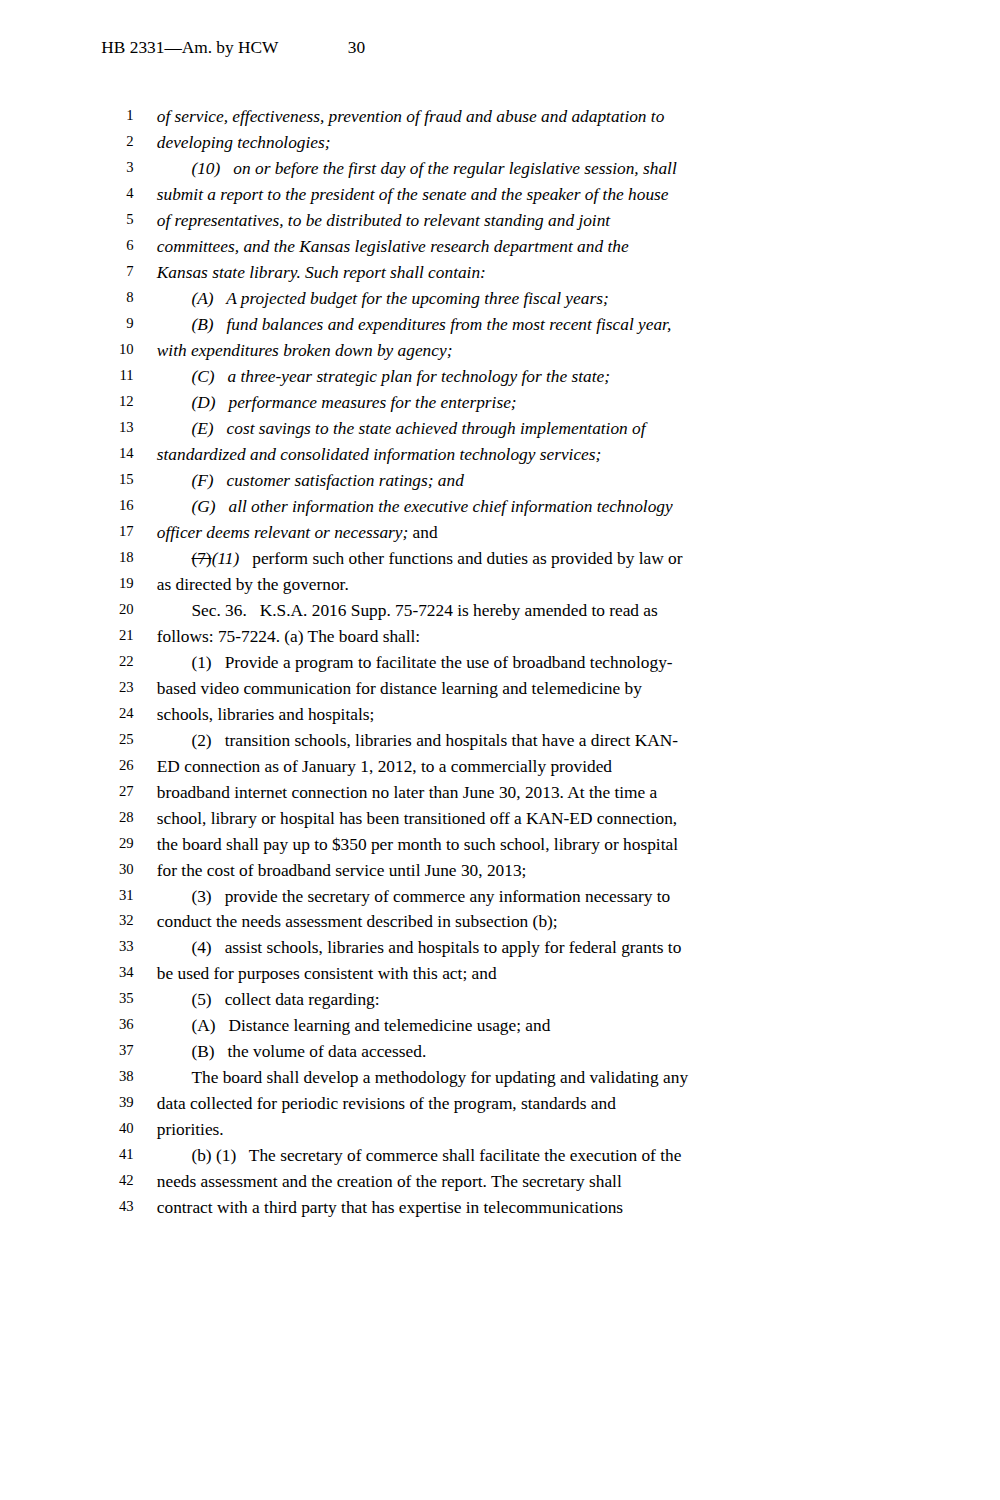HB 2331—Am. by HCW 30
of service, effectiveness, prevention of fraud and abuse and adaptation to
developing technologies;
(10) on or before the first day of the regular legislative session, shall
submit a report to the president of the senate and the speaker of the house
of representatives, to be distributed to relevant standing and joint
committees, and the Kansas legislative research department and the
Kansas state library. Such report shall contain:
(A) A projected budget for the upcoming three fiscal years;
(B) fund balances and expenditures from the most recent fiscal year,
with expenditures broken down by agency;
(C) a three-year strategic plan for technology for the state;
(D) performance measures for the enterprise;
(E) cost savings to the state achieved through implementation of
standardized and consolidated information technology services;
(F) customer satisfaction ratings; and
(G) all other information the executive chief information technology
officer deems relevant or necessary; and
(7)(11) perform such other functions and duties as provided by law or
as directed by the governor.
Sec. 36. K.S.A. 2016 Supp. 75-7224 is hereby amended to read as
follows: 75-7224. (a) The board shall:
(1) Provide a program to facilitate the use of broadband technology-
based video communication for distance learning and telemedicine by
schools, libraries and hospitals;
(2) transition schools, libraries and hospitals that have a direct KAN-
ED connection as of January 1, 2012, to a commercially provided
broadband internet connection no later than June 30, 2013. At the time a
school, library or hospital has been transitioned off a KAN-ED connection,
the board shall pay up to $350 per month to such school, library or hospital
for the cost of broadband service until June 30, 2013;
(3) provide the secretary of commerce any information necessary to
conduct the needs assessment described in subsection (b);
(4) assist schools, libraries and hospitals to apply for federal grants to
be used for purposes consistent with this act; and
(5) collect data regarding:
(A) Distance learning and telemedicine usage; and
(B) the volume of data accessed.
The board shall develop a methodology for updating and validating any
data collected for periodic revisions of the program, standards and
priorities.
(b) (1) The secretary of commerce shall facilitate the execution of the
needs assessment and the creation of the report. The secretary shall
contract with a third party that has expertise in telecommunications